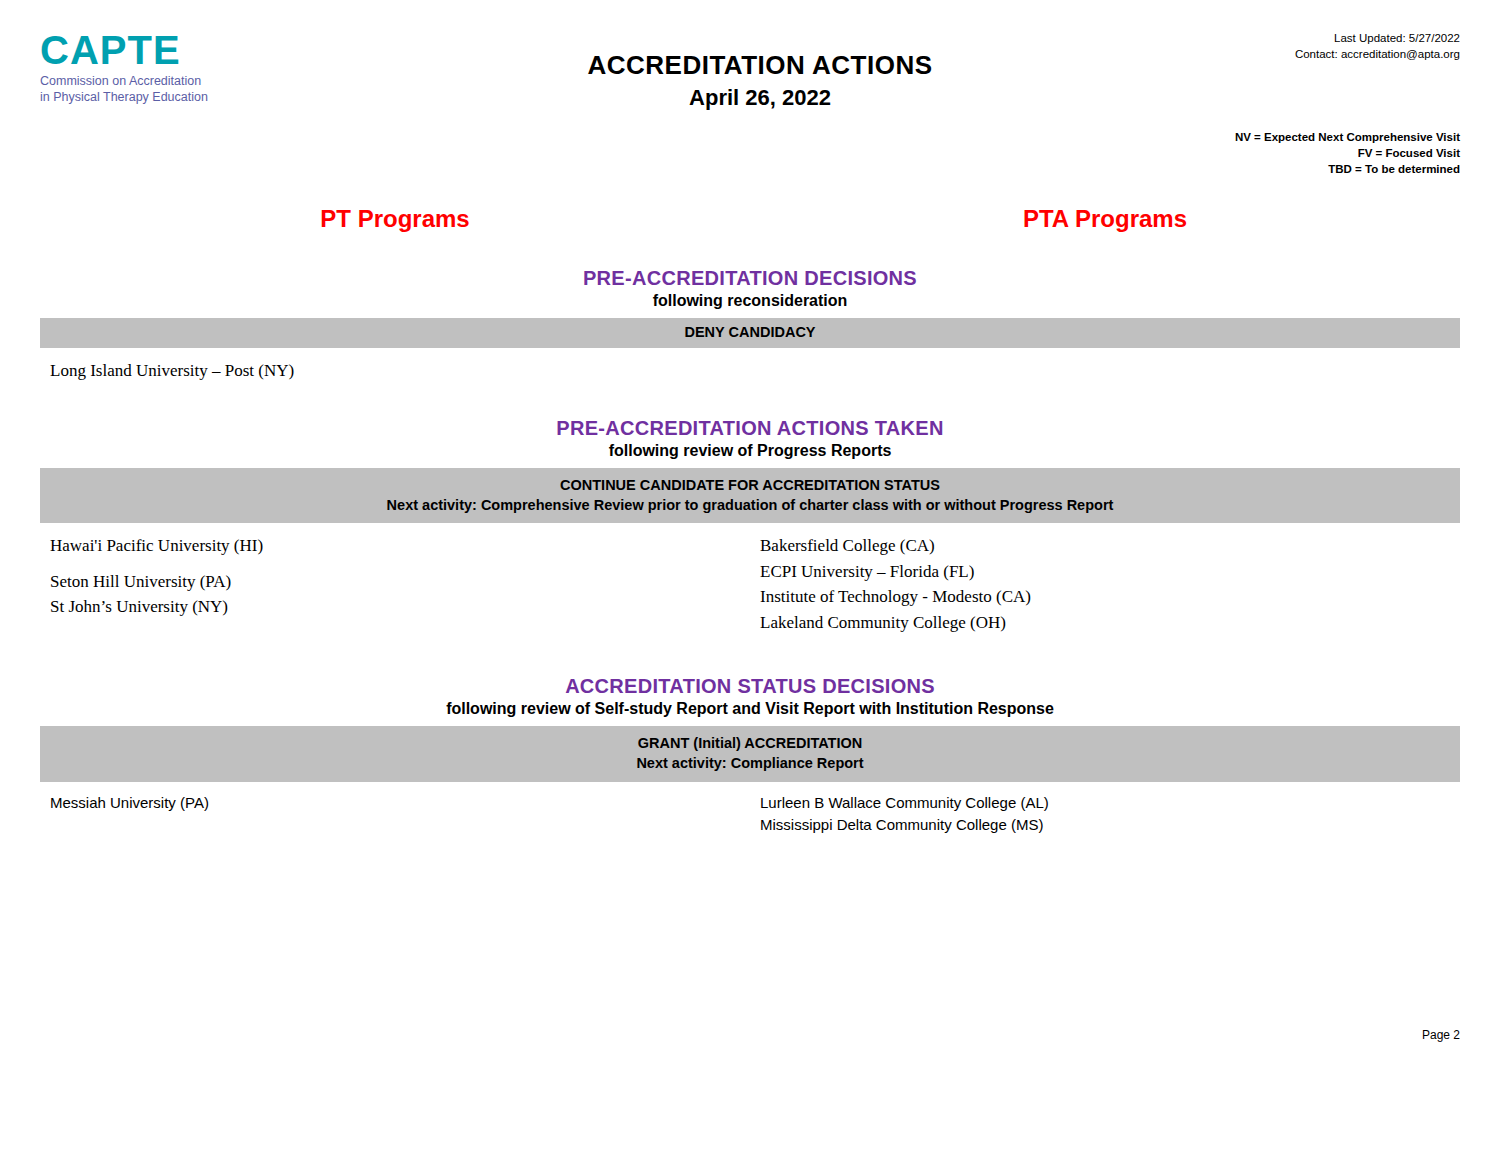CAPTE
Commission on Accreditation
in Physical Therapy Education
ACCREDITATION ACTIONS
April 26, 2022
Last Updated: 5/27/2022
Contact: accreditation@apta.org
NV = Expected Next Comprehensive Visit
FV = Focused Visit
TBD = To be determined
PT Programs
PTA Programs
PRE-ACCREDITATION DECISIONS
following reconsideration
DENY CANDIDACY
Long Island University – Post (NY)
PRE-ACCREDITATION ACTIONS TAKEN
following review of Progress Reports
CONTINUE CANDIDATE FOR ACCREDITATION STATUS
Next activity: Comprehensive Review prior to graduation of charter class with or without Progress Report
Hawai'i Pacific University (HI)
Seton Hill University (PA)
St John’s University (NY)
Bakersfield College (CA)
ECPI University – Florida (FL)
Institute of Technology - Modesto (CA)
Lakeland Community College (OH)
ACCREDITATION STATUS DECISIONS
following review of Self-study Report and Visit Report with Institution Response
GRANT (Initial) ACCREDITATION
Next activity: Compliance Report
Messiah University (PA)
Lurleen B Wallace Community College (AL)
Mississippi Delta Community College (MS)
Page 2